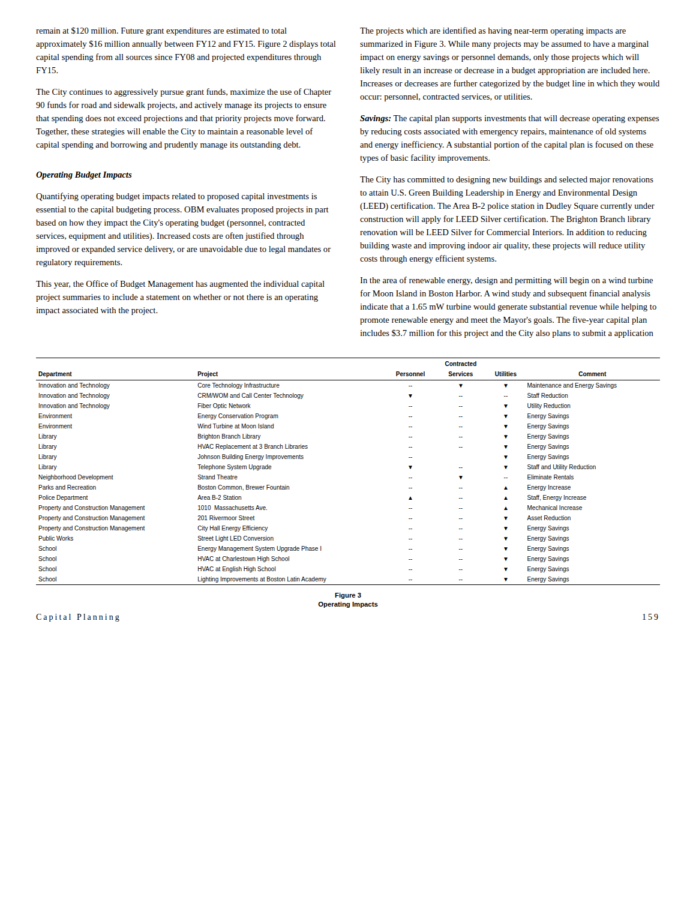remain at $120 million. Future grant expenditures are estimated to total approximately $16 million annually between FY12 and FY15. Figure 2 displays total capital spending from all sources since FY08 and projected expenditures through FY15.
The City continues to aggressively pursue grant funds, maximize the use of Chapter 90 funds for road and sidewalk projects, and actively manage its projects to ensure that spending does not exceed projections and that priority projects move forward. Together, these strategies will enable the City to maintain a reasonable level of capital spending and borrowing and prudently manage its outstanding debt.
Operating Budget Impacts
Quantifying operating budget impacts related to proposed capital investments is essential to the capital budgeting process. OBM evaluates proposed projects in part based on how they impact the City's operating budget (personnel, contracted services, equipment and utilities). Increased costs are often justified through improved or expanded service delivery, or are unavoidable due to legal mandates or regulatory requirements.
This year, the Office of Budget Management has augmented the individual capital project summaries to include a statement on whether or not there is an operating impact associated with the project.
The projects which are identified as having near-term operating impacts are summarized in Figure 3. While many projects may be assumed to have a marginal impact on energy savings or personnel demands, only those projects which will likely result in an increase or decrease in a budget appropriation are included here. Increases or decreases are further categorized by the budget line in which they would occur: personnel, contracted services, or utilities.
Savings: The capital plan supports investments that will decrease operating expenses by reducing costs associated with emergency repairs, maintenance of old systems and energy inefficiency. A substantial portion of the capital plan is focused on these types of basic facility improvements.
The City has committed to designing new buildings and selected major renovations to attain U.S. Green Building Leadership in Energy and Environmental Design (LEED) certification. The Area B-2 police station in Dudley Square currently under construction will apply for LEED Silver certification. The Brighton Branch library renovation will be LEED Silver for Commercial Interiors. In addition to reducing building waste and improving indoor air quality, these projects will reduce utility costs through energy efficient systems.
In the area of renewable energy, design and permitting will begin on a wind turbine for Moon Island in Boston Harbor. A wind study and subsequent financial analysis indicate that a 1.65 mW turbine would generate substantial revenue while helping to promote renewable energy and meet the Mayor's goals. The five-year capital plan includes $3.7 million for this project and the City also plans to submit a application
| | | | Contracted | | |
| --- | --- | --- | --- | --- | --- |
| Department | Project | Personnel | Services | Utilities | Comment |
| Innovation and Technology | Core Technology Infrastructure | -- | ▼ | ▼ | Maintenance and Energy Savings |
| Innovation and Technology | CRM/WOM and Call Center Technology | ▼ | -- | -- | Staff Reduction |
| Innovation and Technology | Fiber Optic Network | -- | -- | ▼ | Utility Reduction |
| Environment | Energy Conservation Program | -- | -- | ▼ | Energy Savings |
| Environment | Wind Turbine at Moon Island | -- | -- | ▼ | Energy Savings |
| Library | Brighton Branch Library | -- | -- | ▼ | Energy Savings |
| Library | HVAC Replacement at 3 Branch Libraries | -- | -- | ▼ | Energy Savings |
| Library | Johnson Building Energy Improvements | -- | | ▼ | Energy Savings |
| Library | Telephone System Upgrade | ▼ | -- | ▼ | Staff and Utility Reduction |
| Neighborhood Development | Strand Theatre | -- | ▼ | -- | Eliminate Rentals |
| Parks and Recreation | Boston Common, Brewer Fountain | -- | -- | ▲ | Energy Increase |
| Police Department | Area B-2 Station | ▲ | -- | ▲ | Staff, Energy Increase |
| Property and Construction Management | 1010 Massachusetts Ave. | -- | -- | ▲ | Mechanical Increase |
| Property and Construction Management | 201 Rivermoor Street | -- | -- | ▼ | Asset Reduction |
| Property and Construction Management | City Hall Energy Efficiency | -- | -- | ▼ | Energy Savings |
| Public Works | Street Light LED Conversion | -- | -- | ▼ | Energy Savings |
| School | Energy Management System Upgrade Phase I | -- | -- | ▼ | Energy Savings |
| School | HVAC at Charlestown High School | -- | -- | ▼ | Energy Savings |
| School | HVAC at English High School | -- | -- | ▼ | Energy Savings |
| School | Lighting Improvements at Boston Latin Academy | -- | -- | ▼ | Energy Savings |
Figure 3
Operating Impacts
Capital Planning 159